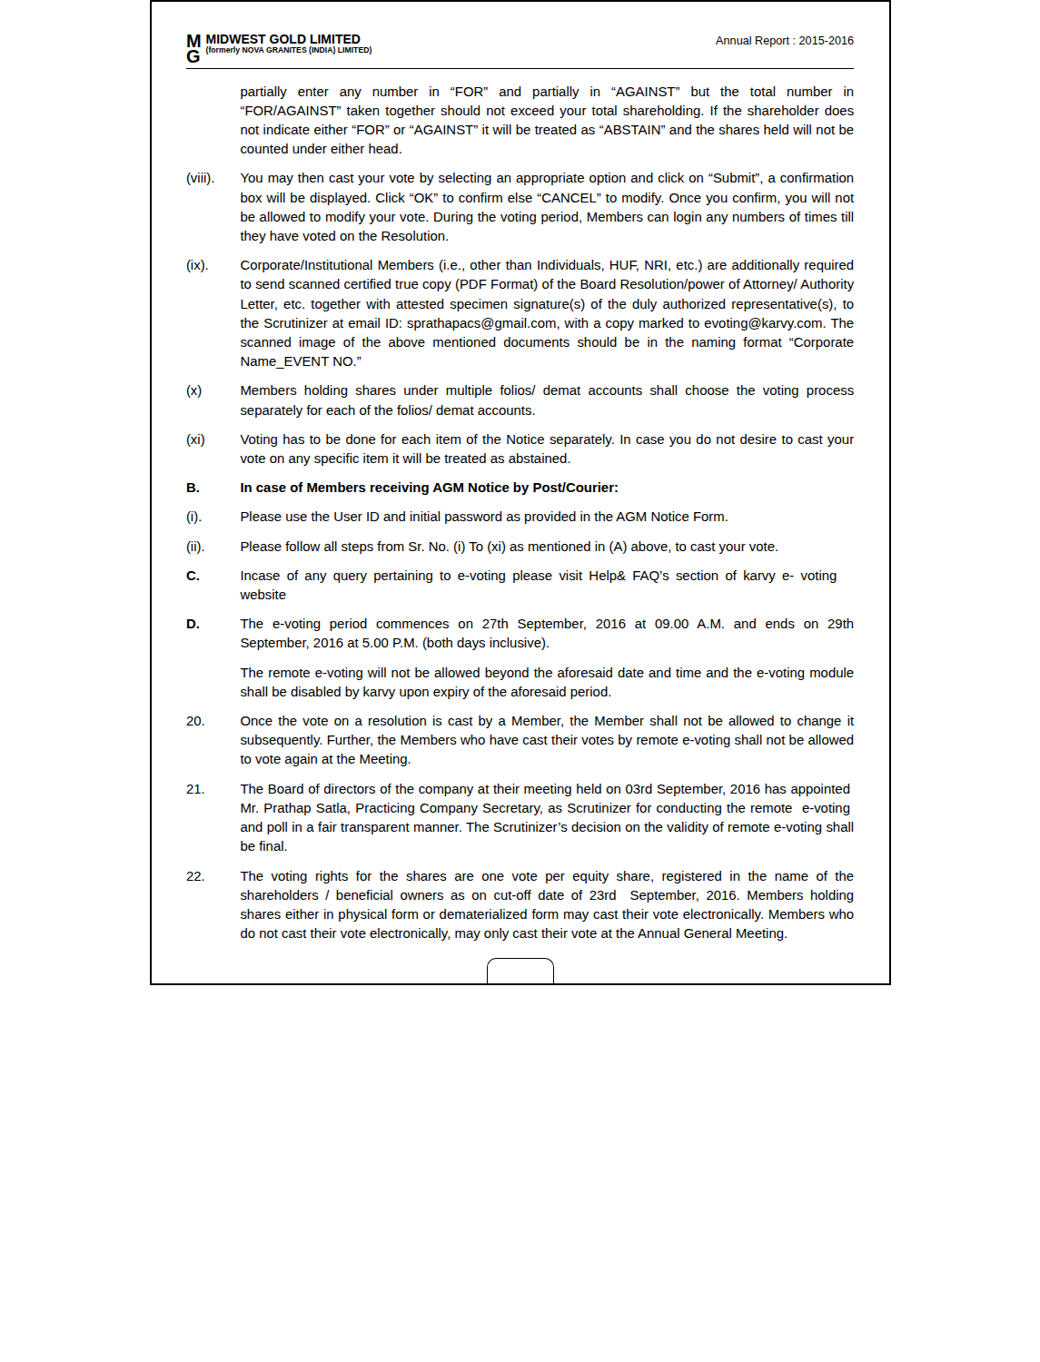M G
MIDWEST GOLD LIMITED
(formerly NOVA GRANITES (INDIA) LIMITED)
Annual Report : 2015-2016
partially enter any number in “FOR” and partially in “AGAINST” but the total number in “FOR/AGAINST” taken together should not exceed your total shareholding. If the shareholder does not indicate either “FOR” or “AGAINST” it will be treated as “ABSTAIN” and the shares held will not be counted under either head.
(viii).
You may then cast your vote by selecting an appropriate option and click on “Submit”, a confirmation box will be displayed. Click “OK” to confirm else “CANCEL” to modify. Once you confirm, you will not be allowed to modify your vote. During the voting period, Members can login any numbers of times till they have voted on the Resolution.
(ix).
Corporate/Institutional Members (i.e., other than Individuals, HUF, NRI, etc.) are additionally required to send scanned certified true copy (PDF Format) of the Board Resolution/power of Attorney/ Authority Letter, etc. together with attested specimen signature(s) of the duly authorized representative(s), to the Scrutinizer at email ID: sprathapacs@gmail.com, with a copy marked to evoting@karvy.com. The scanned image of the above mentioned documents should be in the naming format “Corporate Name_EVENT NO.”
(x)
Members holding shares under multiple folios/ demat accounts shall choose the voting process separately for each of the folios/ demat accounts.
(xi)
Voting has to be done for each item of the Notice separately. In case you do not desire to cast your vote on any specific item it will be treated as abstained.
B.
In case of Members receiving AGM Notice by Post/Courier:
(i).
Please use the User ID and initial password as provided in the AGM Notice Form.
(ii).
Please follow all steps from Sr. No. (i) To (xi) as mentioned in (A) above, to cast your vote.
C.
Incase of any query pertaining to e-voting please visit Help& FAQ’s section of karvy e- voting website
D.
The e-voting period commences on 27th September, 2016 at 09.00 A.M. and ends on 29th September, 2016 at 5.00 P.M. (both days inclusive).
The remote e-voting will not be allowed beyond the aforesaid date and time and the e-voting module shall be disabled by karvy upon expiry of the aforesaid period.
20.
Once the vote on a resolution is cast by a Member, the Member shall not be allowed to change it subsequently. Further, the Members who have cast their votes by remote e-voting shall not be allowed to vote again at the Meeting.
21.
The Board of directors of the company at their meeting held on 03rd September, 2016 has appointed Mr. Prathap Satla, Practicing Company Secretary, as Scrutinizer for conducting the remote e-voting and poll in a fair transparent manner. The Scrutinizer’s decision on the validity of remote e-voting shall be final.
22.
The voting rights for the shares are one vote per equity share, registered in the name of the shareholders / beneficial owners as on cut-off date of 23rd September, 2016. Members holding shares either in physical form or dematerialized form may cast their vote electronically. Members who do not cast their vote electronically, may only cast their vote at the Annual General Meeting.